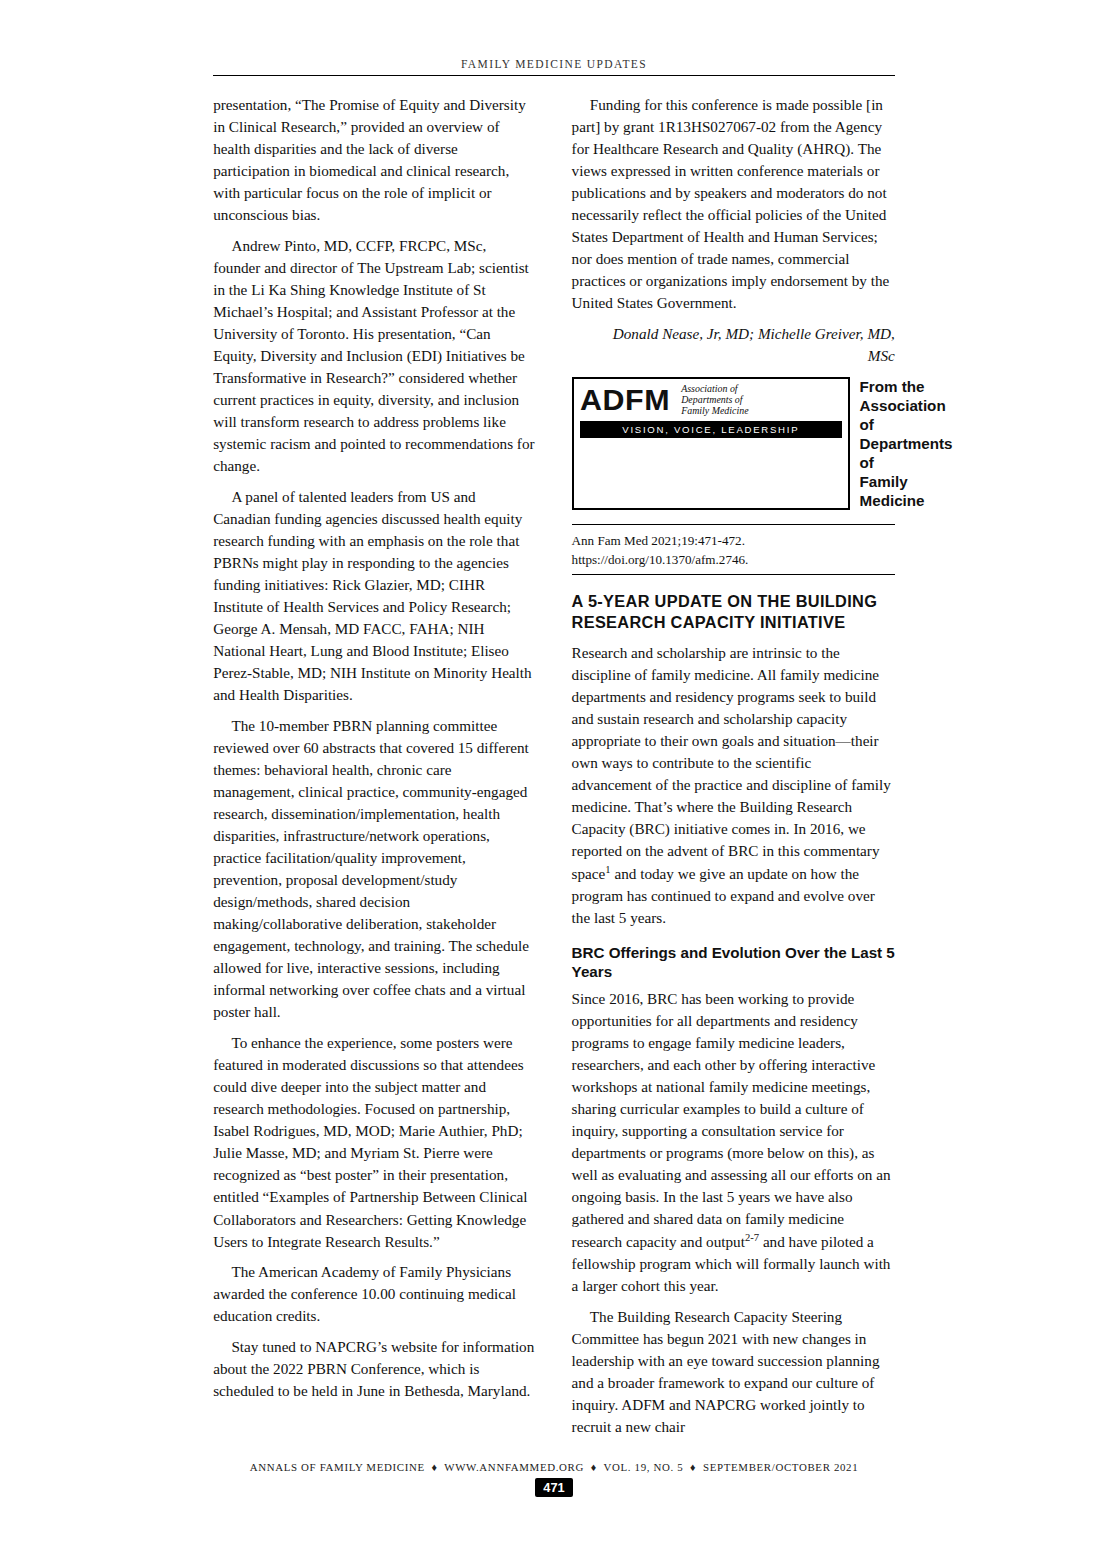Family Medicine Updates
presentation, “The Promise of Equity and Diversity in Clinical Research,” provided an overview of health disparities and the lack of diverse participation in biomedical and clinical research, with particular focus on the role of implicit or unconscious bias.
Andrew Pinto, MD, CCFP, FRCPC, MSc, founder and director of The Upstream Lab; scientist in the Li Ka Shing Knowledge Institute of St Michael’s Hospital; and Assistant Professor at the University of Toronto. His presentation, “Can Equity, Diversity and Inclusion (EDI) Initiatives be Transformative in Research?” considered whether current practices in equity, diversity, and inclusion will transform research to address problems like systemic racism and pointed to recommendations for change.
A panel of talented leaders from US and Canadian funding agencies discussed health equity research funding with an emphasis on the role that PBRNs might play in responding to the agencies funding initiatives: Rick Glazier, MD; CIHR Institute of Health Services and Policy Research; George A. Mensah, MD FACC, FAHA; NIH National Heart, Lung and Blood Institute; Eliseo Perez-Stable, MD; NIH Institute on Minority Health and Health Disparities.
The 10-member PBRN planning committee reviewed over 60 abstracts that covered 15 different themes: behavioral health, chronic care management, clinical practice, community-engaged research, dissemination/implementation, health disparities, infrastructure/network operations, practice facilitation/quality improvement, prevention, proposal development/study design/methods, shared decision making/collaborative deliberation, stakeholder engagement, technology, and training. The schedule allowed for live, interactive sessions, including informal networking over coffee chats and a virtual poster hall.
To enhance the experience, some posters were featured in moderated discussions so that attendees could dive deeper into the subject matter and research methodologies. Focused on partnership, Isabel Rodrigues, MD, MOD; Marie Authier, PhD; Julie Masse, MD; and Myriam St. Pierre were recognized as “best poster” in their presentation, entitled “Examples of Partnership Between Clinical Collaborators and Researchers: Getting Knowledge Users to Integrate Research Results.”
The American Academy of Family Physicians awarded the conference 10.00 continuing medical education credits.
Stay tuned to NAPCRG’s website for information about the 2022 PBRN Conference, which is scheduled to be held in June in Bethesda, Maryland.
Funding for this conference is made possible [in part] by grant 1R13HS027067-02 from the Agency for Healthcare Research and Quality (AHRQ). The views expressed in written conference materials or publications and by speakers and moderators do not necessarily reflect the official policies of the United States Department of Health and Human Services; nor does mention of trade names, commercial practices or organizations imply endorsement by the United States Government.
Donald Nease, Jr, MD; Michelle Greiver, MD, MSc
ADFM Association of
Departments of
Family Medicine
Vision, Voice, Leadership
From the Association
of Departments of
Family Medicine
Ann Fam Med 2021;19:471-472. https://doi.org/10.1370/afm.2746.
A 5-Year Update on the Building Research Capacity Initiative
Research and scholarship are intrinsic to the discipline of family medicine. All family medicine departments and residency programs seek to build and sustain research and scholarship capacity appropriate to their own goals and situation—their own ways to contribute to the scientific advancement of the practice and discipline of family medicine. That’s where the Building Research Capacity (BRC) initiative comes in. In 2016, we reported on the advent of BRC in this commentary space1 and today we give an update on how the program has continued to expand and evolve over the last 5 years.
BRC Offerings and Evolution Over the Last 5 Years
Since 2016, BRC has been working to provide opportunities for all departments and residency programs to engage family medicine leaders, researchers, and each other by offering interactive workshops at national family medicine meetings, sharing curricular examples to build a culture of inquiry, supporting a consultation service for departments or programs (more below on this), as well as evaluating and assessing all our efforts on an ongoing basis. In the last 5 years we have also gathered and shared data on family medicine research capacity and output2-7 and have piloted a fellowship program which will formally launch with a larger cohort this year.
The Building Research Capacity Steering Committee has begun 2021 with new changes in leadership with an eye toward succession planning and a broader framework to expand our culture of inquiry. ADFM and NAPCRG worked jointly to recruit a new chair
Annals of Family Medicine ♦ www.AnnFamMed.org ♦ Vol. 19, No. 5 ♦ September/October 2021
471